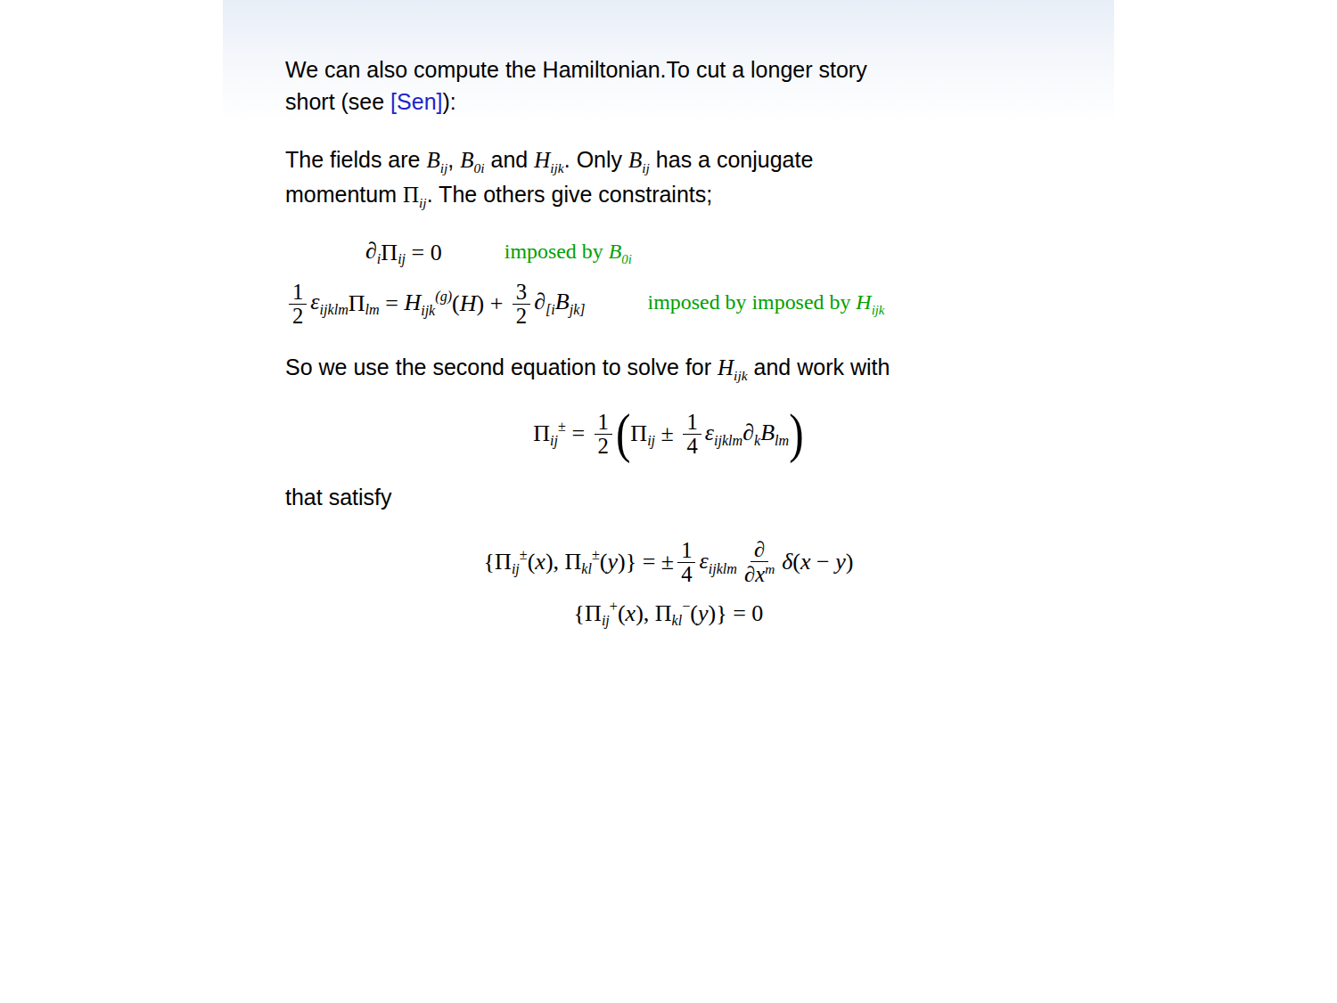We can also compute the Hamiltonian.To cut a longer story
short (see [Sen]):
The fields are Bij, B0i and Hijk. Only Bij has a conjugate
momentum Πij. The others give constraints;
∂i Πij = 0 imposed by B0i
12 εijklm Πlm = Hijk(g)(H) + 32 ∂[iBjk] imposed by imposed by Hijk
So we use the second equation to solve for Hijk and work with
Πij± = 12 ( Πij ± 14 εijklm∂kBlm )
that satisfy
{Πij±(x), Πkl±(y)} = ± 14 εijklm ∂∂xm δ(x − y)
{Πij+(x), Πkl−(y)} = 0